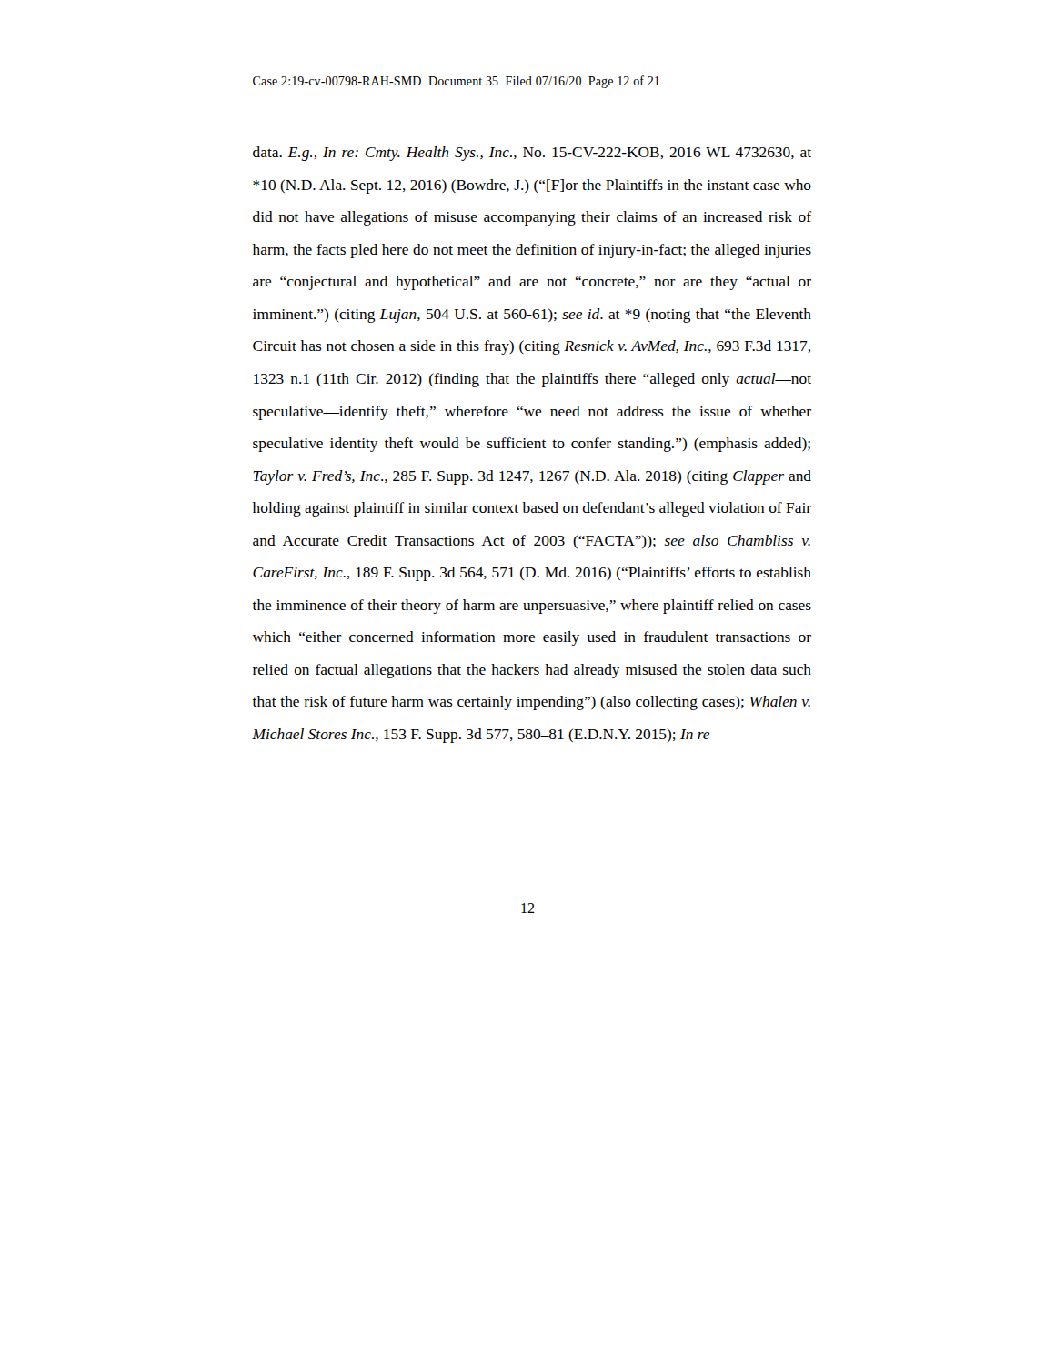Case 2:19-cv-00798-RAH-SMD Document 35 Filed 07/16/20 Page 12 of 21
data. E.g., In re: Cmty. Health Sys., Inc., No. 15-CV-222-KOB, 2016 WL 4732630, at *10 (N.D. Ala. Sept. 12, 2016) (Bowdre, J.) (“[F]or the Plaintiffs in the instant case who did not have allegations of misuse accompanying their claims of an increased risk of harm, the facts pled here do not meet the definition of injury-in-fact; the alleged injuries are “conjectural and hypothetical” and are not “concrete,” nor are they “actual or imminent.”) (citing Lujan, 504 U.S. at 560-61); see id. at *9 (noting that “the Eleventh Circuit has not chosen a side in this fray) (citing Resnick v. AvMed, Inc., 693 F.3d 1317, 1323 n.1 (11th Cir. 2012) (finding that the plaintiffs there “alleged only actual—not speculative—identify theft,” wherefore “we need not address the issue of whether speculative identity theft would be sufficient to confer standing.”) (emphasis added); Taylor v. Fred’s, Inc., 285 F. Supp. 3d 1247, 1267 (N.D. Ala. 2018) (citing Clapper and holding against plaintiff in similar context based on defendant’s alleged violation of Fair and Accurate Credit Transactions Act of 2003 (“FACTA”)); see also Chambliss v. CareFirst, Inc., 189 F. Supp. 3d 564, 571 (D. Md. 2016) (“Plaintiffs’ efforts to establish the imminence of their theory of harm are unpersuasive,” where plaintiff relied on cases which “either concerned information more easily used in fraudulent transactions or relied on factual allegations that the hackers had already misused the stolen data such that the risk of future harm was certainly impending”) (also collecting cases); Whalen v. Michael Stores Inc., 153 F. Supp. 3d 577, 580–81 (E.D.N.Y. 2015); In re
12